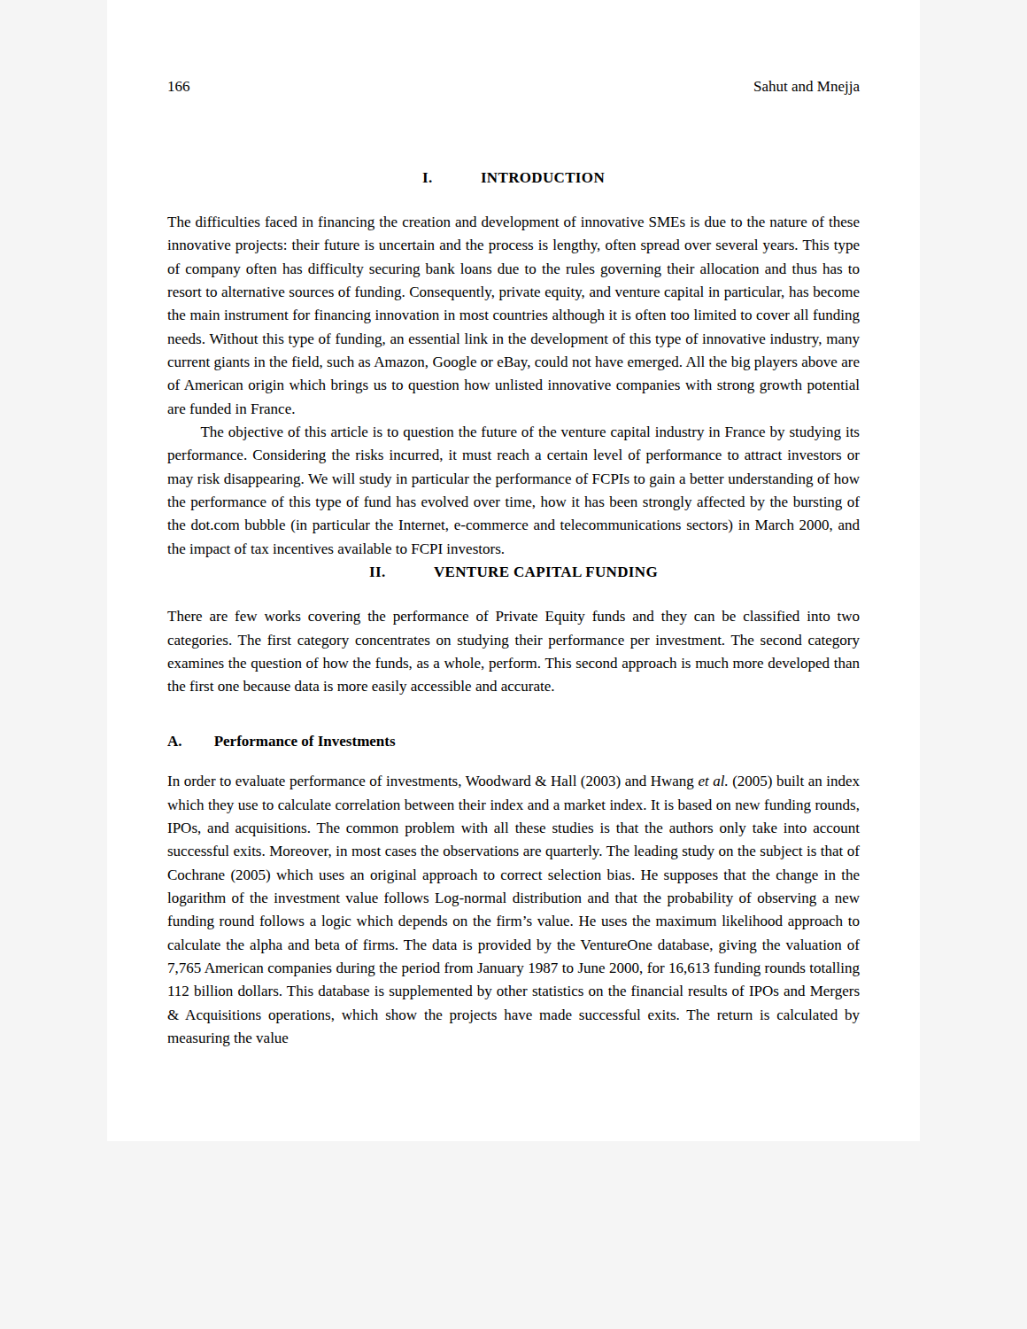166 Sahut and Mnejja
I. INTRODUCTION
The difficulties faced in financing the creation and development of innovative SMEs is due to the nature of these innovative projects: their future is uncertain and the process is lengthy, often spread over several years. This type of company often has difficulty securing bank loans due to the rules governing their allocation and thus has to resort to alternative sources of funding. Consequently, private equity, and venture capital in particular, has become the main instrument for financing innovation in most countries although it is often too limited to cover all funding needs. Without this type of funding, an essential link in the development of this type of innovative industry, many current giants in the field, such as Amazon, Google or eBay, could not have emerged. All the big players above are of American origin which brings us to question how unlisted innovative companies with strong growth potential are funded in France.
The objective of this article is to question the future of the venture capital industry in France by studying its performance. Considering the risks incurred, it must reach a certain level of performance to attract investors or may risk disappearing. We will study in particular the performance of FCPIs to gain a better understanding of how the performance of this type of fund has evolved over time, how it has been strongly affected by the bursting of the dot.com bubble (in particular the Internet, e-commerce and telecommunications sectors) in March 2000, and the impact of tax incentives available to FCPI investors.
II. VENTURE CAPITAL FUNDING
There are few works covering the performance of Private Equity funds and they can be classified into two categories. The first category concentrates on studying their performance per investment. The second category examines the question of how the funds, as a whole, perform. This second approach is much more developed than the first one because data is more easily accessible and accurate.
A. Performance of Investments
In order to evaluate performance of investments, Woodward & Hall (2003) and Hwang et al. (2005) built an index which they use to calculate correlation between their index and a market index. It is based on new funding rounds, IPOs, and acquisitions. The common problem with all these studies is that the authors only take into account successful exits. Moreover, in most cases the observations are quarterly. The leading study on the subject is that of Cochrane (2005) which uses an original approach to correct selection bias. He supposes that the change in the logarithm of the investment value follows Log-normal distribution and that the probability of observing a new funding round follows a logic which depends on the firm’s value. He uses the maximum likelihood approach to calculate the alpha and beta of firms. The data is provided by the VentureOne database, giving the valuation of 7,765 American companies during the period from January 1987 to June 2000, for 16,613 funding rounds totalling 112 billion dollars. This database is supplemented by other statistics on the financial results of IPOs and Mergers & Acquisitions operations, which show the projects have made successful exits. The return is calculated by measuring the value